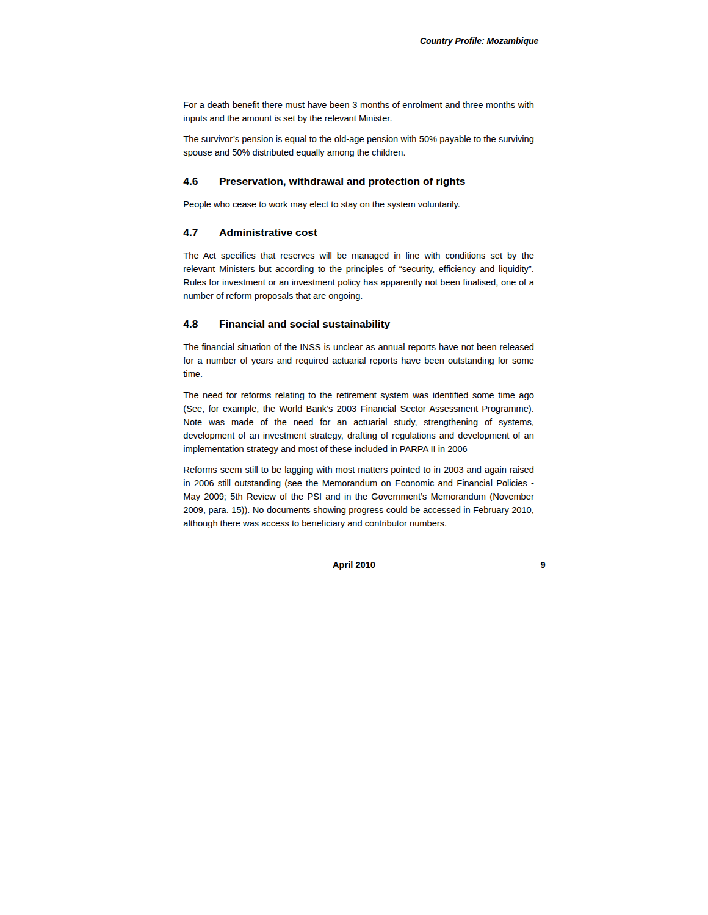Country Profile: Mozambique
For a death benefit there must have been 3 months of enrolment and three months with inputs and the amount is set by the relevant Minister.
The survivor’s pension is equal to the old-age pension with 50% payable to the surviving spouse and 50% distributed equally among the children.
4.6 Preservation, withdrawal and protection of rights
People who cease to work may elect to stay on the system voluntarily.
4.7 Administrative cost
The Act specifies that reserves will be managed in line with conditions set by the relevant Ministers but according to the principles of “security, efficiency and liquidity”. Rules for investment or an investment policy has apparently not been finalised, one of a number of reform proposals that are ongoing.
4.8 Financial and social sustainability
The financial situation of the INSS is unclear as annual reports have not been released for a number of years and required actuarial reports have been outstanding for some time.
The need for reforms relating to the retirement system was identified some time ago (See, for example, the World Bank’s 2003 Financial Sector Assessment Programme). Note was made of the need for an actuarial study, strengthening of systems, development of an investment strategy, drafting of regulations and development of an implementation strategy and most of these included in PARPA II in 2006
Reforms seem still to be lagging with most matters pointed to in 2003 and again raised in 2006 still outstanding (see the Memorandum on Economic and Financial Policies - May 2009; 5th Review of the PSI and in the Government’s Memorandum (November 2009, para. 15)). No documents showing progress could be accessed in February 2010, although there was access to beneficiary and contributor numbers.
April 2010
9